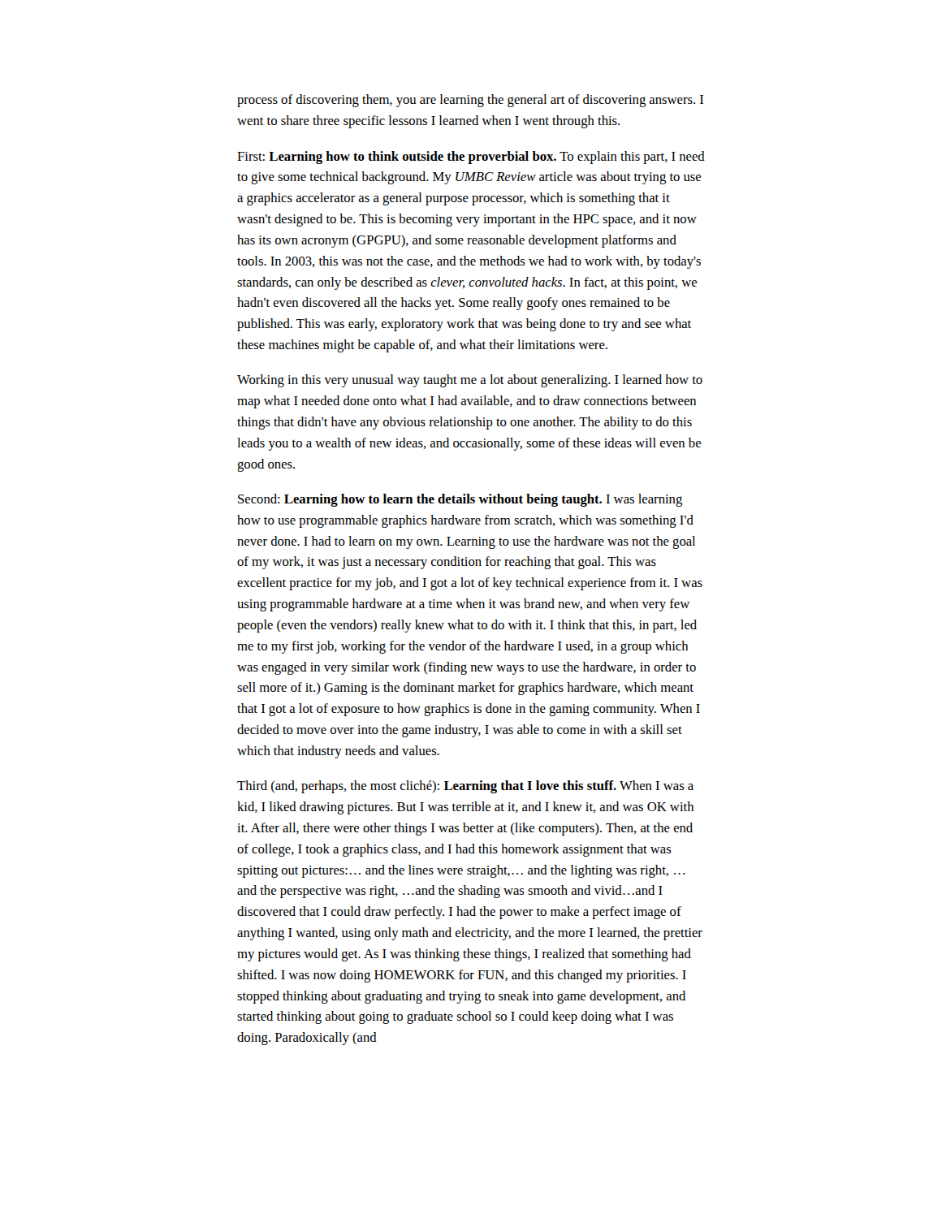process of discovering them, you are learning the general art of discovering answers. I went to share three specific lessons I learned when I went through this.
First: Learning how to think outside the proverbial box. To explain this part, I need to give some technical background. My UMBC Review article was about trying to use a graphics accelerator as a general purpose processor, which is something that it wasn't designed to be. This is becoming very important in the HPC space, and it now has its own acronym (GPGPU), and some reasonable development platforms and tools. In 2003, this was not the case, and the methods we had to work with, by today's standards, can only be described as clever, convoluted hacks. In fact, at this point, we hadn't even discovered all the hacks yet. Some really goofy ones remained to be published. This was early, exploratory work that was being done to try and see what these machines might be capable of, and what their limitations were.
Working in this very unusual way taught me a lot about generalizing. I learned how to map what I needed done onto what I had available, and to draw connections between things that didn't have any obvious relationship to one another. The ability to do this leads you to a wealth of new ideas, and occasionally, some of these ideas will even be good ones.
Second: Learning how to learn the details without being taught. I was learning how to use programmable graphics hardware from scratch, which was something I'd never done. I had to learn on my own. Learning to use the hardware was not the goal of my work, it was just a necessary condition for reaching that goal. This was excellent practice for my job, and I got a lot of key technical experience from it. I was using programmable hardware at a time when it was brand new, and when very few people (even the vendors) really knew what to do with it. I think that this, in part, led me to my first job, working for the vendor of the hardware I used, in a group which was engaged in very similar work (finding new ways to use the hardware, in order to sell more of it.) Gaming is the dominant market for graphics hardware, which meant that I got a lot of exposure to how graphics is done in the gaming community. When I decided to move over into the game industry, I was able to come in with a skill set which that industry needs and values.
Third (and, perhaps, the most cliché): Learning that I love this stuff. When I was a kid, I liked drawing pictures. But I was terrible at it, and I knew it, and was OK with it. After all, there were other things I was better at (like computers). Then, at the end of college, I took a graphics class, and I had this homework assignment that was spitting out pictures:… and the lines were straight,… and the lighting was right, …and the perspective was right, …and the shading was smooth and vivid…and I discovered that I could draw perfectly. I had the power to make a perfect image of anything I wanted, using only math and electricity, and the more I learned, the prettier my pictures would get. As I was thinking these things, I realized that something had shifted. I was now doing HOMEWORK for FUN, and this changed my priorities. I stopped thinking about graduating and trying to sneak into game development, and started thinking about going to graduate school so I could keep doing what I was doing. Paradoxically (and